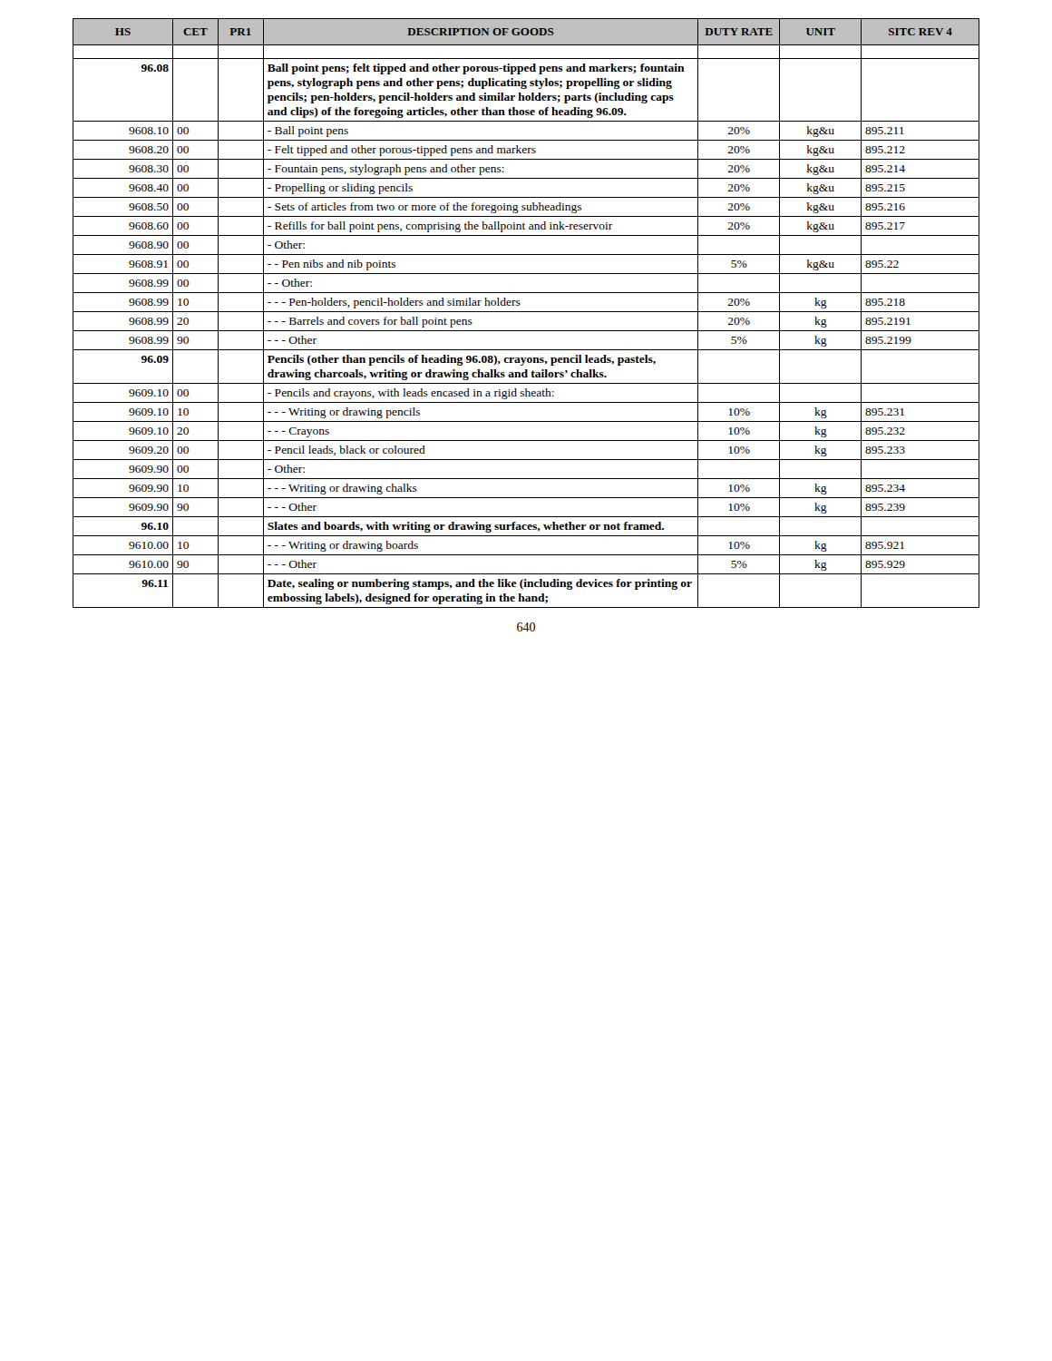| HS | CET | PR1 | DESCRIPTION OF GOODS | DUTY RATE | UNIT | SITC REV 4 |
| --- | --- | --- | --- | --- | --- | --- |
| 96.08 | | | Ball point pens; felt tipped and other porous-tipped pens and markers; fountain pens, stylograph pens and other pens; duplicating stylos; propelling or sliding pencils; pen-holders, pencil-holders and similar holders; parts (including caps and clips) of the foregoing articles, other than those of heading 96.09. | | | |
| 9608.10 | 00 | | - Ball point pens | 20% | kg&u | 895.211 |
| 9608.20 | 00 | | - Felt tipped and other porous-tipped pens and markers | 20% | kg&u | 895.212 |
| 9608.30 | 00 | | - Fountain pens, stylograph pens and other pens: | 20% | kg&u | 895.214 |
| 9608.40 | 00 | | - Propelling or sliding pencils | 20% | kg&u | 895.215 |
| 9608.50 | 00 | | - Sets of articles from two or more of the foregoing subheadings | 20% | kg&u | 895.216 |
| 9608.60 | 00 | | - Refills for ball point pens, comprising the ballpoint and ink-reservoir | 20% | kg&u | 895.217 |
| 9608.90 | 00 | | - Other: | | | |
| 9608.91 | 00 | | - - Pen nibs and nib points | 5% | kg&u | 895.22 |
| 9608.99 | 00 | | - - Other: | | | |
| 9608.99 | 10 | | - - - Pen-holders, pencil-holders and similar holders | 20% | kg | 895.218 |
| 9608.99 | 20 | | - - - Barrels and covers for ball point pens | 20% | kg | 895.2191 |
| 9608.99 | 90 | | - - - Other | 5% | kg | 895.2199 |
| 96.09 | | | Pencils (other than pencils of heading 96.08), crayons, pencil leads, pastels, drawing charcoals, writing or drawing chalks and tailors’ chalks. | | | |
| 9609.10 | 00 | | - Pencils and crayons, with leads encased in a rigid sheath: | | | |
| 9609.10 | 10 | | - - - Writing or drawing pencils | 10% | kg | 895.231 |
| 9609.10 | 20 | | - - - Crayons | 10% | kg | 895.232 |
| 9609.20 | 00 | | - Pencil leads, black or coloured | 10% | kg | 895.233 |
| 9609.90 | 00 | | - Other: | | | |
| 9609.90 | 10 | | - - - Writing or drawing chalks | 10% | kg | 895.234 |
| 9609.90 | 90 | | - - - Other | 10% | kg | 895.239 |
| 96.10 | | | Slates and boards, with writing or drawing surfaces, whether or not framed. | | | |
| 9610.00 | 10 | | - - - Writing or drawing boards | 10% | kg | 895.921 |
| 9610.00 | 90 | | - - - Other | 5% | kg | 895.929 |
| 96.11 | | | Date, sealing or numbering stamps, and the like (including devices for printing or embossing labels), designed for operating in the hand; | | | |
640